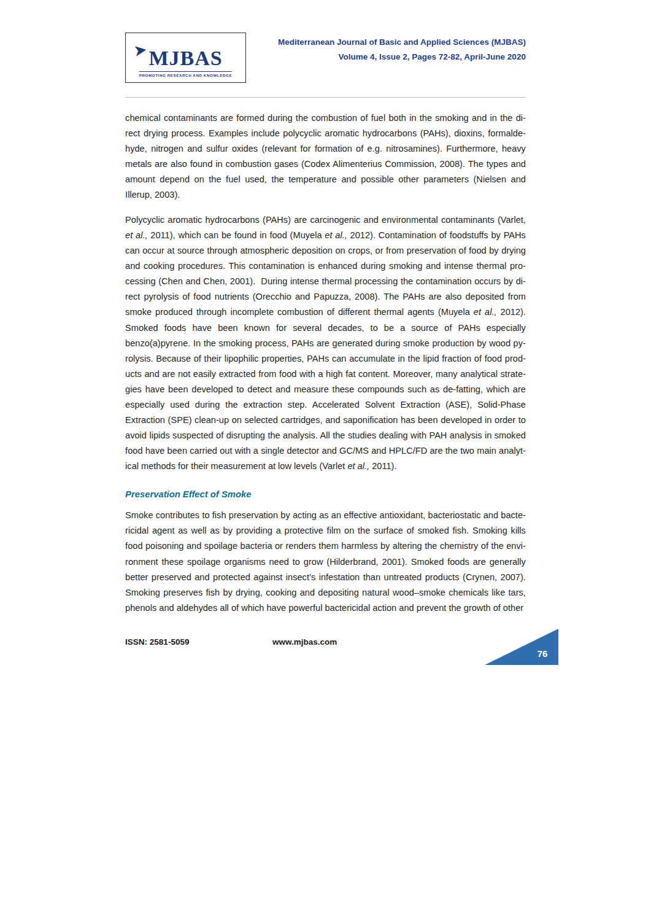➤ MJBAS PROMOTING RESEARCH AND KNOWLEDGE
Mediterranean Journal of Basic and Applied Sciences (MJBAS)
Volume 4, Issue 2, Pages 72-82, April-June 2020
chemical contaminants are formed during the combustion of fuel both in the smoking and in the direct drying process. Examples include polycyclic aromatic hydrocarbons (PAHs), dioxins, formaldehyde, nitrogen and sulfur oxides (relevant for formation of e.g. nitrosamines). Furthermore, heavy metals are also found in combustion gases (Codex Alimenterius Commission, 2008). The types and amount depend on the fuel used, the temperature and possible other parameters (Nielsen and Illerup, 2003).
Polycyclic aromatic hydrocarbons (PAHs) are carcinogenic and environmental contaminants (Varlet, et al., 2011), which can be found in food (Muyela et al., 2012). Contamination of foodstuffs by PAHs can occur at source through atmospheric deposition on crops, or from preservation of food by drying and cooking procedures. This contamination is enhanced during smoking and intense thermal processing (Chen and Chen, 2001). During intense thermal processing the contamination occurs by direct pyrolysis of food nutrients (Orecchio and Papuzza, 2008). The PAHs are also deposited from smoke produced through incomplete combustion of different thermal agents (Muyela et al., 2012). Smoked foods have been known for several decades, to be a source of PAHs especially benzo(a)pyrene. In the smoking process, PAHs are generated during smoke production by wood pyrolysis. Because of their lipophilic properties, PAHs can accumulate in the lipid fraction of food products and are not easily extracted from food with a high fat content. Moreover, many analytical strategies have been developed to detect and measure these compounds such as de-fatting, which are especially used during the extraction step. Accelerated Solvent Extraction (ASE), Solid-Phase Extraction (SPE) clean-up on selected cartridges, and saponification has been developed in order to avoid lipids suspected of disrupting the analysis. All the studies dealing with PAH analysis in smoked food have been carried out with a single detector and GC/MS and HPLC/FD are the two main analytical methods for their measurement at low levels (Varlet et al., 2011).
Preservation Effect of Smoke
Smoke contributes to fish preservation by acting as an effective antioxidant, bacteriostatic and bactericidal agent as well as by providing a protective film on the surface of smoked fish. Smoking kills food poisoning and spoilage bacteria or renders them harmless by altering the chemistry of the environment these spoilage organisms need to grow (Hilderbrand, 2001). Smoked foods are generally better preserved and protected against insect’s infestation than untreated products (Crynen, 2007). Smoking preserves fish by drying, cooking and depositing natural wood–smoke chemicals like tars, phenols and aldehydes all of which have powerful bactericidal action and prevent the growth of other
ISSN: 2581-5059 www.mjbas.com
76